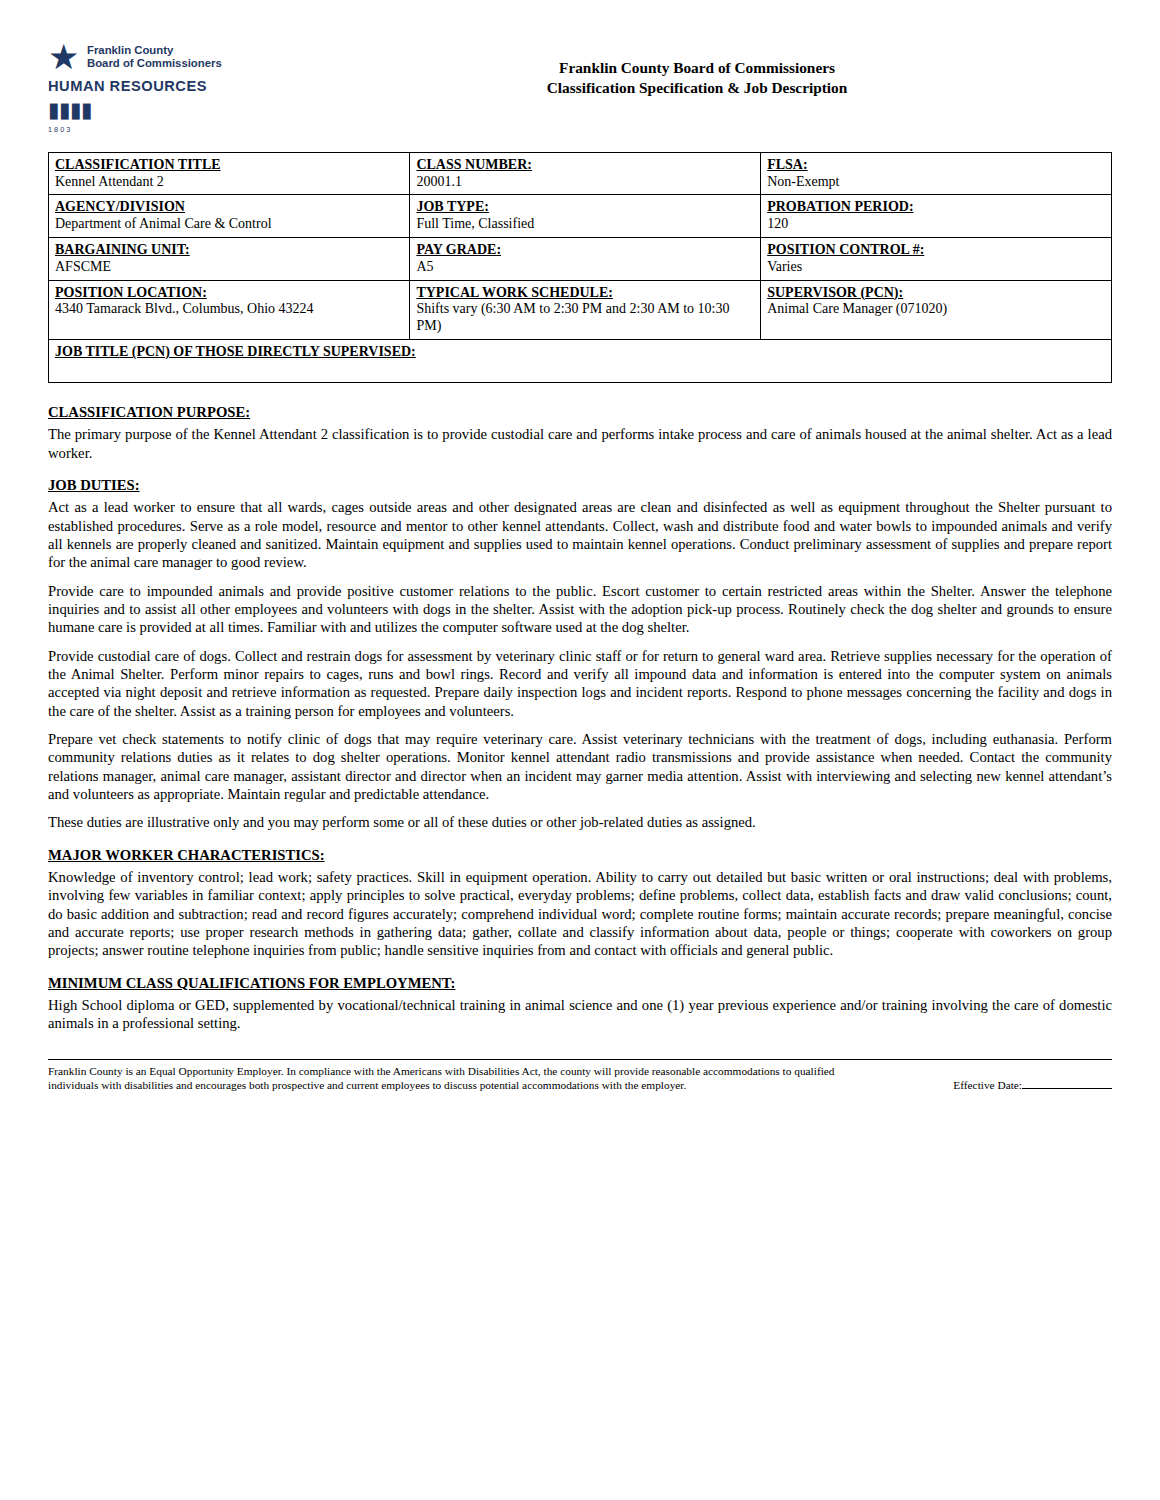★ Franklin County
Board of Commissioners
HUMAN RESOURCES
▮▮▮▮
1 8 0 3
Franklin County Board of Commissioners
Classification Specification & Job Description
| CLASSIFICATION TITLE Kennel Attendant 2 | CLASS NUMBER: 20001.1 | FLSA: Non-Exempt |
| AGENCY/DIVISION Department of Animal Care & Control | JOB TYPE: Full Time, Classified | PROBATION PERIOD: 120 |
| BARGAINING UNIT: AFSCME | PAY GRADE: A5 | POSITION CONTROL #: Varies |
| POSITION LOCATION: 4340 Tamarack Blvd., Columbus, Ohio 43224 | TYPICAL WORK SCHEDULE: Shifts vary (6:30 AM to 2:30 PM and 2:30 AM to 10:30 PM) | SUPERVISOR (PCN): Animal Care Manager (071020) |
| JOB TITLE (PCN) OF THOSE DIRECTLY SUPERVISED: |
CLASSIFICATION PURPOSE:
The primary purpose of the Kennel Attendant 2 classification is to provide custodial care and performs intake process and care of animals housed at the animal shelter. Act as a lead worker.
JOB DUTIES:
Act as a lead worker to ensure that all wards, cages outside areas and other designated areas are clean and disinfected as well as equipment throughout the Shelter pursuant to established procedures. Serve as a role model, resource and mentor to other kennel attendants. Collect, wash and distribute food and water bowls to impounded animals and verify all kennels are properly cleaned and sanitized. Maintain equipment and supplies used to maintain kennel operations. Conduct preliminary assessment of supplies and prepare report for the animal care manager to good review.
Provide care to impounded animals and provide positive customer relations to the public. Escort customer to certain restricted areas within the Shelter. Answer the telephone inquiries and to assist all other employees and volunteers with dogs in the shelter. Assist with the adoption pick-up process. Routinely check the dog shelter and grounds to ensure humane care is provided at all times. Familiar with and utilizes the computer software used at the dog shelter.
Provide custodial care of dogs. Collect and restrain dogs for assessment by veterinary clinic staff or for return to general ward area. Retrieve supplies necessary for the operation of the Animal Shelter. Perform minor repairs to cages, runs and bowl rings. Record and verify all impound data and information is entered into the computer system on animals accepted via night deposit and retrieve information as requested. Prepare daily inspection logs and incident reports. Respond to phone messages concerning the facility and dogs in the care of the shelter. Assist as a training person for employees and volunteers.
Prepare vet check statements to notify clinic of dogs that may require veterinary care. Assist veterinary technicians with the treatment of dogs, including euthanasia. Perform community relations duties as it relates to dog shelter operations. Monitor kennel attendant radio transmissions and provide assistance when needed. Contact the community relations manager, animal care manager, assistant director and director when an incident may garner media attention. Assist with interviewing and selecting new kennel attendant’s and volunteers as appropriate. Maintain regular and predictable attendance.
These duties are illustrative only and you may perform some or all of these duties or other job-related duties as assigned.
MAJOR WORKER CHARACTERISTICS:
Knowledge of inventory control; lead work; safety practices. Skill in equipment operation. Ability to carry out detailed but basic written or oral instructions; deal with problems, involving few variables in familiar context; apply principles to solve practical, everyday problems; define problems, collect data, establish facts and draw valid conclusions; count, do basic addition and subtraction; read and record figures accurately; comprehend individual word; complete routine forms; maintain accurate records; prepare meaningful, concise and accurate reports; use proper research methods in gathering data; gather, collate and classify information about data, people or things; cooperate with coworkers on group projects; answer routine telephone inquiries from public; handle sensitive inquiries from and contact with officials and general public.
MINIMUM CLASS QUALIFICATIONS FOR EMPLOYMENT:
High School diploma or GED, supplemented by vocational/technical training in animal science and one (1) year previous experience and/or training involving the care of domestic animals in a professional setting.
Franklin County is an Equal Opportunity Employer. In compliance with the Americans with Disabilities Act, the county will provide reasonable accommodations to qualified individuals with disabilities and encourages both prospective and current employees to discuss potential accommodations with the employer.
Effective Date: